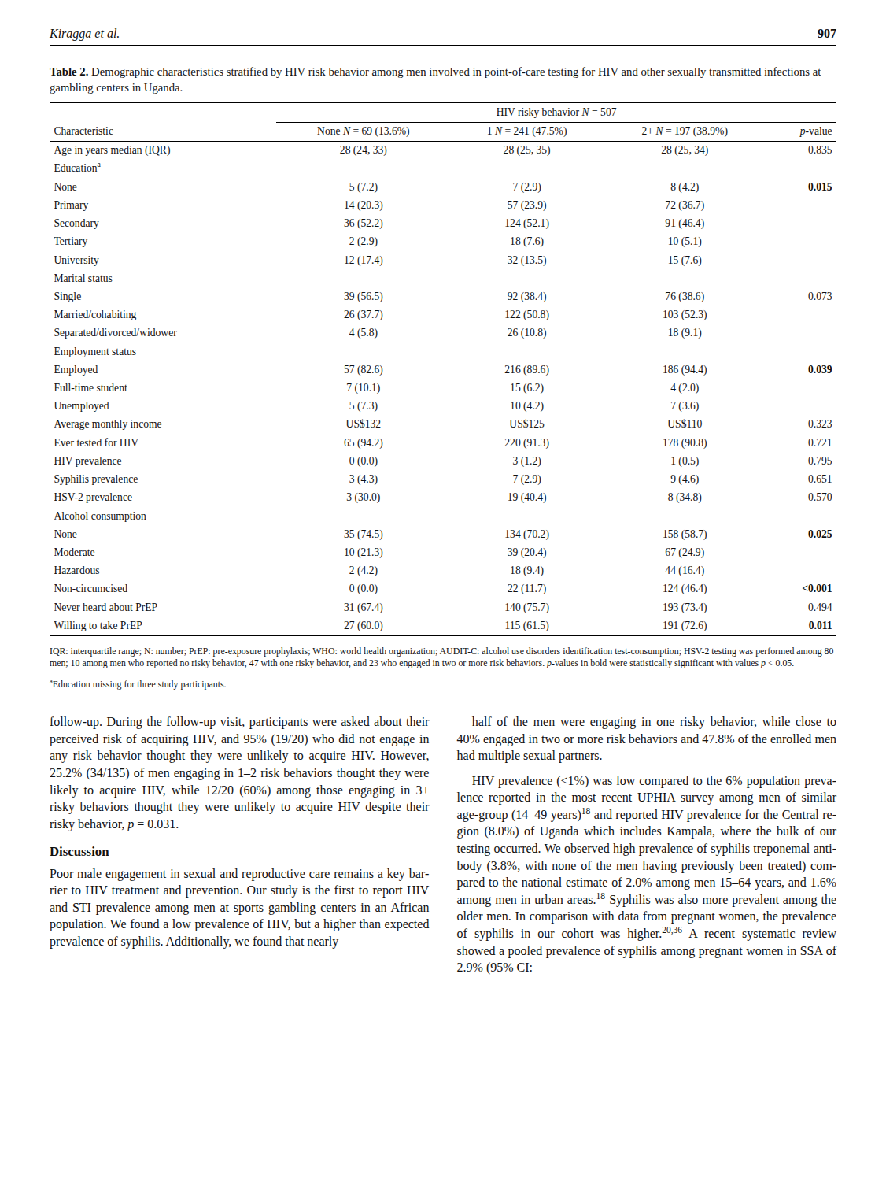Kiragga et al. 907
Table 2. Demographic characteristics stratified by HIV risk behavior among men involved in point-of-care testing for HIV and other sexually transmitted infections at gambling centers in Uganda.
| | HIV risky behavior N = 507 |
| --- | --- |
| Characteristic | None N = 69 (13.6%) | 1 N = 241 (47.5%) | 2+ N = 197 (38.9%) | p -value |
| Age in years median (IQR) | 28 (24, 33) | 28 (25, 35) | 28 (25, 34) | 0.835 |
| Education a | | | | |
| None | 5 (7.2) | 7 (2.9) | 8 (4.2) | 0.015 |
| Primary | 14 (20.3) | 57 (23.9) | 72 (36.7) | |
| Secondary | 36 (52.2) | 124 (52.1) | 91 (46.4) | |
| Tertiary | 2 (2.9) | 18 (7.6) | 10 (5.1) | |
| University | 12 (17.4) | 32 (13.5) | 15 (7.6) | |
| Marital status | | | | |
| Single | 39 (56.5) | 92 (38.4) | 76 (38.6) | 0.073 |
| Married/cohabiting | 26 (37.7) | 122 (50.8) | 103 (52.3) | |
| Separated/divorced/widower | 4 (5.8) | 26 (10.8) | 18 (9.1) | |
| Employment status | | | | |
| Employed | 57 (82.6) | 216 (89.6) | 186 (94.4) | 0.039 |
| Full-time student | 7 (10.1) | 15 (6.2) | 4 (2.0) | |
| Unemployed | 5 (7.3) | 10 (4.2) | 7 (3.6) | |
| Average monthly income | US$132 | US$125 | US$110 | 0.323 |
| Ever tested for HIV | 65 (94.2) | 220 (91.3) | 178 (90.8) | 0.721 |
| HIV prevalence | 0 (0.0) | 3 (1.2) | 1 (0.5) | 0.795 |
| Syphilis prevalence | 3 (4.3) | 7 (2.9) | 9 (4.6) | 0.651 |
| HSV-2 prevalence | 3 (30.0) | 19 (40.4) | 8 (34.8) | 0.570 |
| Alcohol consumption | | | | |
| None | 35 (74.5) | 134 (70.2) | 158 (58.7) | 0.025 |
| Moderate | 10 (21.3) | 39 (20.4) | 67 (24.9) | |
| Hazardous | 2 (4.2) | 18 (9.4) | 44 (16.4) | |
| Non-circumcised | 0 (0.0) | 22 (11.7) | 124 (46.4) | <0.001 |
| Never heard about PrEP | 31 (67.4) | 140 (75.7) | 193 (73.4) | 0.494 |
| Willing to take PrEP | 27 (60.0) | 115 (61.5) | 191 (72.6) | 0.011 |
IQR: interquartile range; N: number; PrEP: pre-exposure prophylaxis; WHO: world health organization; AUDIT-C: alcohol use disorders identification test-consumption; HSV-2 testing was performed among 80 men; 10 among men who reported no risky behavior, 47 with one risky behavior, and 23 who engaged in two or more risk behaviors. p-values in bold were statistically significant with values p < 0.05.
aEducation missing for three study participants.
follow-up. During the follow-up visit, participants were asked about their perceived risk of acquiring HIV, and 95% (19/20) who did not engage in any risk behavior thought they were unlikely to acquire HIV. However, 25.2% (34/135) of men engaging in 1–2 risk behaviors thought they were likely to acquire HIV, while 12/20 (60%) among those engaging in 3+ risky behaviors thought they were unlikely to acquire HIV despite their risky behavior, p = 0.031.
Discussion
Poor male engagement in sexual and reproductive care remains a key barrier to HIV treatment and prevention. Our study is the first to report HIV and STI prevalence among men at sports gambling centers in an African population. We found a low prevalence of HIV, but a higher than expected prevalence of syphilis. Additionally, we found that nearly
half of the men were engaging in one risky behavior, while close to 40% engaged in two or more risk behaviors and 47.8% of the enrolled men had multiple sexual partners.
HIV prevalence (<1%) was low compared to the 6% population prevalence reported in the most recent UPHIA survey among men of similar age-group (14–49 years)18 and reported HIV prevalence for the Central region (8.0%) of Uganda which includes Kampala, where the bulk of our testing occurred. We observed high prevalence of syphilis treponemal antibody (3.8%, with none of the men having previously been treated) compared to the national estimate of 2.0% among men 15–64 years, and 1.6% among men in urban areas.18 Syphilis was also more prevalent among the older men. In comparison with data from pregnant women, the prevalence of syphilis in our cohort was higher.20,36 A recent systematic review showed a pooled prevalence of syphilis among pregnant women in SSA of 2.9% (95% CI: